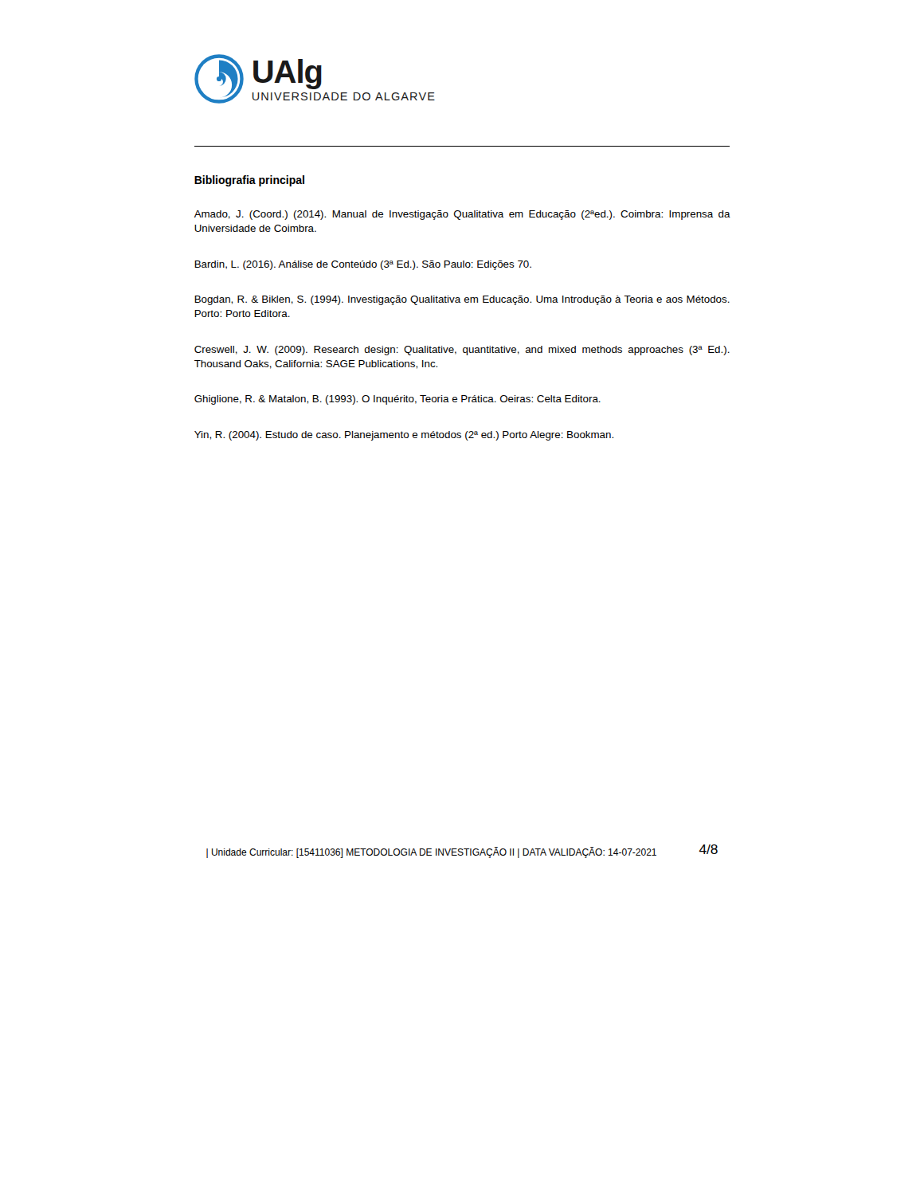UAlg UNIVERSIDADE DO ALGARVE
Bibliografia principal
Amado, J. (Coord.) (2014). Manual de Investigação Qualitativa em Educação (2ªed.). Coimbra: Imprensa da Universidade de Coimbra.
Bardin, L. (2016). Análise de Conteúdo (3ª Ed.). São Paulo: Edições 70.
Bogdan, R. & Biklen, S. (1994). Investigação Qualitativa em Educação. Uma Introdução à Teoria e aos Métodos. Porto: Porto Editora.
Creswell, J. W. (2009). Research design: Qualitative, quantitative, and mixed methods approaches (3ª Ed.). Thousand Oaks, California: SAGE Publications, Inc.
Ghiglione, R. & Matalon, B. (1993). O Inquérito, Teoria e Prática. Oeiras: Celta Editora.
Yin, R. (2004). Estudo de caso. Planejamento e métodos (2ª ed.) Porto Alegre: Bookman.
| Unidade Curricular: [15411036] METODOLOGIA DE INVESTIGAÇÃO II | DATA VALIDAÇÃO: 14-07-2021 4/8